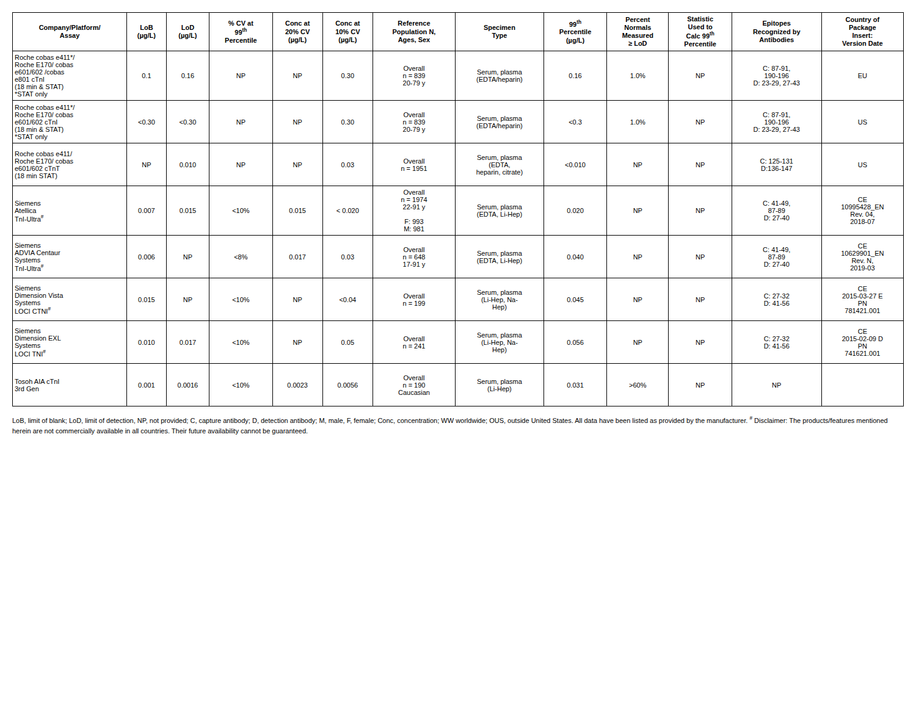| Company/Platform/ Assay | LoB (µg/L) | LoD (µg/L) | % CV at 99 th Percentile | Conc at 20% CV (µg/L) | Conc at 10% CV (µg/L) | Reference Population N, Ages, Sex | Specimen Type | 99 th Percentile (µg/L) | Percent Normals Measured ≥ LoD | Statistic Used to Calc 99 th Percentile | Epitopes Recognized by Antibodies | Country of Package Insert: Version Date |
| --- | --- | --- | --- | --- | --- | --- | --- | --- | --- | --- | --- | --- |
| Roche cobas e411*/ Roche E170/ cobas e601/602 /cobas e801 cTnI (18 min & STAT) *STAT only | 0.1 | 0.16 | NP | NP | 0.30 | Overall n = 839 20-79 y | Serum, plasma (EDTA/heparin) | 0.16 | 1.0% | NP | C: 87-91, 190-196 D: 23-29, 27-43 | EU |
| Roche cobas e411*/ Roche E170/ cobas e601/602 cTnI (18 min & STAT) *STAT only | <0.30 | <0.30 | NP | NP | 0.30 | Overall n = 839 20-79 y | Serum, plasma (EDTA/heparin) | <0.3 | 1.0% | NP | C: 87-91, 190-196 D: 23-29, 27-43 | US |
| Roche cobas e411/ Roche E170/ cobas e601/602 cTnT (18 min STAT) | NP | 0.010 | NP | NP | 0.03 | Overall n = 1951 | Serum, plasma (EDTA, heparin, citrate) | <0.010 | NP | NP | C: 125-131 D:136-147 | US |
| Siemens Atellica TnI-Ultra # | 0.007 | 0.015 | <10% | 0.015 | < 0.020 | Overall n = 1974 22-91 y F: 993 M: 981 | Serum, plasma (EDTA, Li-Hep) | 0.020 | NP | NP | C: 41-49, 87-89 D: 27-40 | CE 10995428_EN Rev. 04, 2018-07 |
| Siemens ADVIA Centaur Systems TnI-Ultra # | 0.006 | NP | <8% | 0.017 | 0.03 | Overall n = 648 17-91 y | Serum, plasma (EDTA, Li-Hep) | 0.040 | NP | NP | C: 41-49, 87-89 D: 27-40 | CE 10629901_EN Rev. N, 2019-03 |
| Siemens Dimension Vista Systems LOCI CTNI # | 0.015 | NP | <10% | NP | <0.04 | Overall n = 199 | Serum, plasma (Li-Hep, Na- Hep) | 0.045 | NP | NP | C: 27-32 D: 41-56 | CE 2015-03-27 E PN 781421.001 |
| Siemens Dimension EXL Systems LOCI TNI # | 0.010 | 0.017 | <10% | NP | 0.05 | Overall n = 241 | Serum, plasma (Li-Hep, Na- Hep) | 0.056 | NP | NP | C: 27-32 D: 41-56 | CE 2015-02-09 D PN 741621.001 |
| Tosoh AIA cTnI 3rd Gen | 0.001 | 0.0016 | <10% | 0.0023 | 0.0056 | Overall n = 190 Caucasian | Serum, plasma (Li-Hep) | 0.031 | >60% | NP | NP | |
LoB, limit of blank; LoD, limit of detection, NP, not provided; C, capture antibody; D, detection antibody; M, male, F, female; Conc, concentration; WW worldwide; OUS, outside United States. All data have been listed as provided by the manufacturer. # Disclaimer: The products/features mentioned herein are not commercially available in all countries. Their future availability cannot be guaranteed.